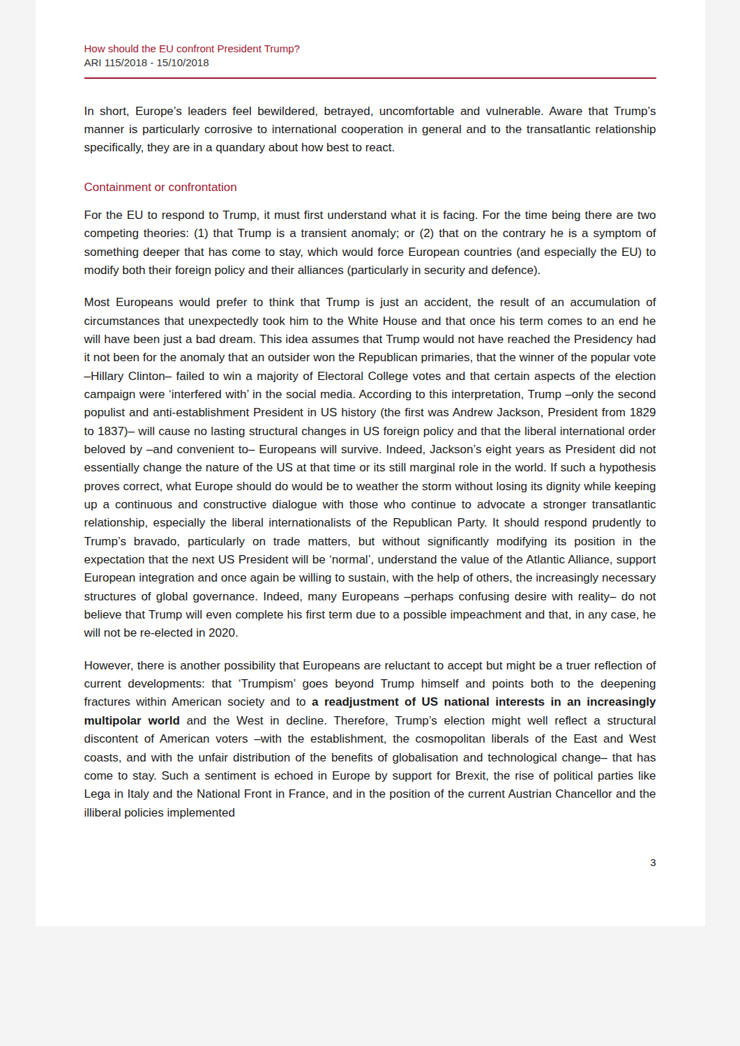How should the EU confront President Trump?
ARI 115/2018 - 15/10/2018
In short, Europe’s leaders feel bewildered, betrayed, uncomfortable and vulnerable. Aware that Trump’s manner is particularly corrosive to international cooperation in general and to the transatlantic relationship specifically, they are in a quandary about how best to react.
Containment or confrontation
For the EU to respond to Trump, it must first understand what it is facing. For the time being there are two competing theories: (1) that Trump is a transient anomaly; or (2) that on the contrary he is a symptom of something deeper that has come to stay, which would force European countries (and especially the EU) to modify both their foreign policy and their alliances (particularly in security and defence).
Most Europeans would prefer to think that Trump is just an accident, the result of an accumulation of circumstances that unexpectedly took him to the White House and that once his term comes to an end he will have been just a bad dream. This idea assumes that Trump would not have reached the Presidency had it not been for the anomaly that an outsider won the Republican primaries, that the winner of the popular vote –Hillary Clinton– failed to win a majority of Electoral College votes and that certain aspects of the election campaign were ‘interfered with’ in the social media. According to this interpretation, Trump –only the second populist and anti-establishment President in US history (the first was Andrew Jackson, President from 1829 to 1837)– will cause no lasting structural changes in US foreign policy and that the liberal international order beloved by –and convenient to– Europeans will survive. Indeed, Jackson’s eight years as President did not essentially change the nature of the US at that time or its still marginal role in the world. If such a hypothesis proves correct, what Europe should do would be to weather the storm without losing its dignity while keeping up a continuous and constructive dialogue with those who continue to advocate a stronger transatlantic relationship, especially the liberal internationalists of the Republican Party. It should respond prudently to Trump’s bravado, particularly on trade matters, but without significantly modifying its position in the expectation that the next US President will be ‘normal’, understand the value of the Atlantic Alliance, support European integration and once again be willing to sustain, with the help of others, the increasingly necessary structures of global governance. Indeed, many Europeans –perhaps confusing desire with reality– do not believe that Trump will even complete his first term due to a possible impeachment and that, in any case, he will not be re-elected in 2020.
However, there is another possibility that Europeans are reluctant to accept but might be a truer reflection of current developments: that ‘Trumpism’ goes beyond Trump himself and points both to the deepening fractures within American society and to a readjustment of US national interests in an increasingly multipolar world and the West in decline. Therefore, Trump’s election might well reflect a structural discontent of American voters –with the establishment, the cosmopolitan liberals of the East and West coasts, and with the unfair distribution of the benefits of globalisation and technological change– that has come to stay. Such a sentiment is echoed in Europe by support for Brexit, the rise of political parties like Lega in Italy and the National Front in France, and in the position of the current Austrian Chancellor and the illiberal policies implemented
3